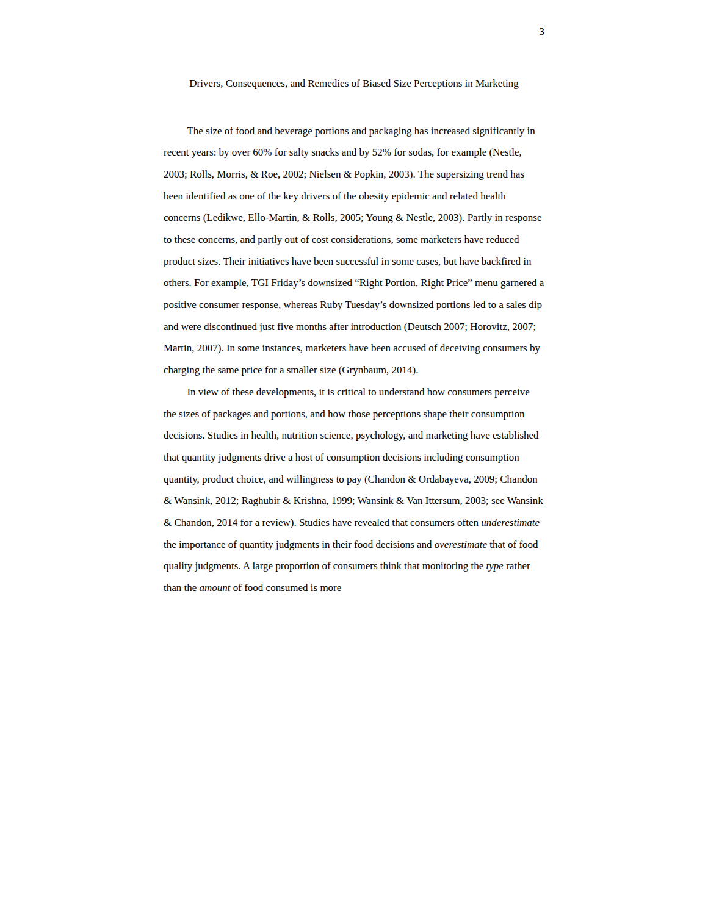3
Drivers, Consequences, and Remedies of Biased Size Perceptions in Marketing
The size of food and beverage portions and packaging has increased significantly in recent years: by over 60% for salty snacks and by 52% for sodas, for example (Nestle, 2003; Rolls, Morris, & Roe, 2002; Nielsen & Popkin, 2003). The supersizing trend has been identified as one of the key drivers of the obesity epidemic and related health concerns (Ledikwe, Ello-Martin, & Rolls, 2005; Young & Nestle, 2003). Partly in response to these concerns, and partly out of cost considerations, some marketers have reduced product sizes. Their initiatives have been successful in some cases, but have backfired in others. For example, TGI Friday’s downsized “Right Portion, Right Price” menu garnered a positive consumer response, whereas Ruby Tuesday’s downsized portions led to a sales dip and were discontinued just five months after introduction (Deutsch 2007; Horovitz, 2007; Martin, 2007). In some instances, marketers have been accused of deceiving consumers by charging the same price for a smaller size (Grynbaum, 2014).
In view of these developments, it is critical to understand how consumers perceive the sizes of packages and portions, and how those perceptions shape their consumption decisions. Studies in health, nutrition science, psychology, and marketing have established that quantity judgments drive a host of consumption decisions including consumption quantity, product choice, and willingness to pay (Chandon & Ordabayeva, 2009; Chandon & Wansink, 2012; Raghubir & Krishna, 1999; Wansink & Van Ittersum, 2003; see Wansink & Chandon, 2014 for a review). Studies have revealed that consumers often underestimate the importance of quantity judgments in their food decisions and overestimate that of food quality judgments. A large proportion of consumers think that monitoring the type rather than the amount of food consumed is more